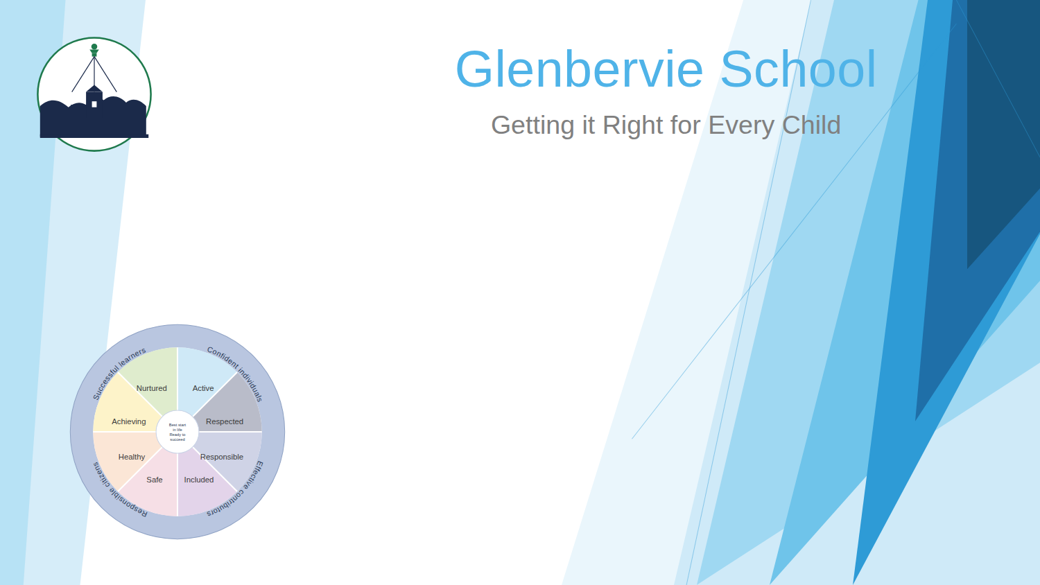Glenbervie School
Getting it Right for Every Child
GIRFEC wellbeing wheel Active Respected Responsible Included Safe Healthy Achieving Nurtured Best start in life Ready to succeed Successful learners Confident individuals Effective contributors Responsible citizens